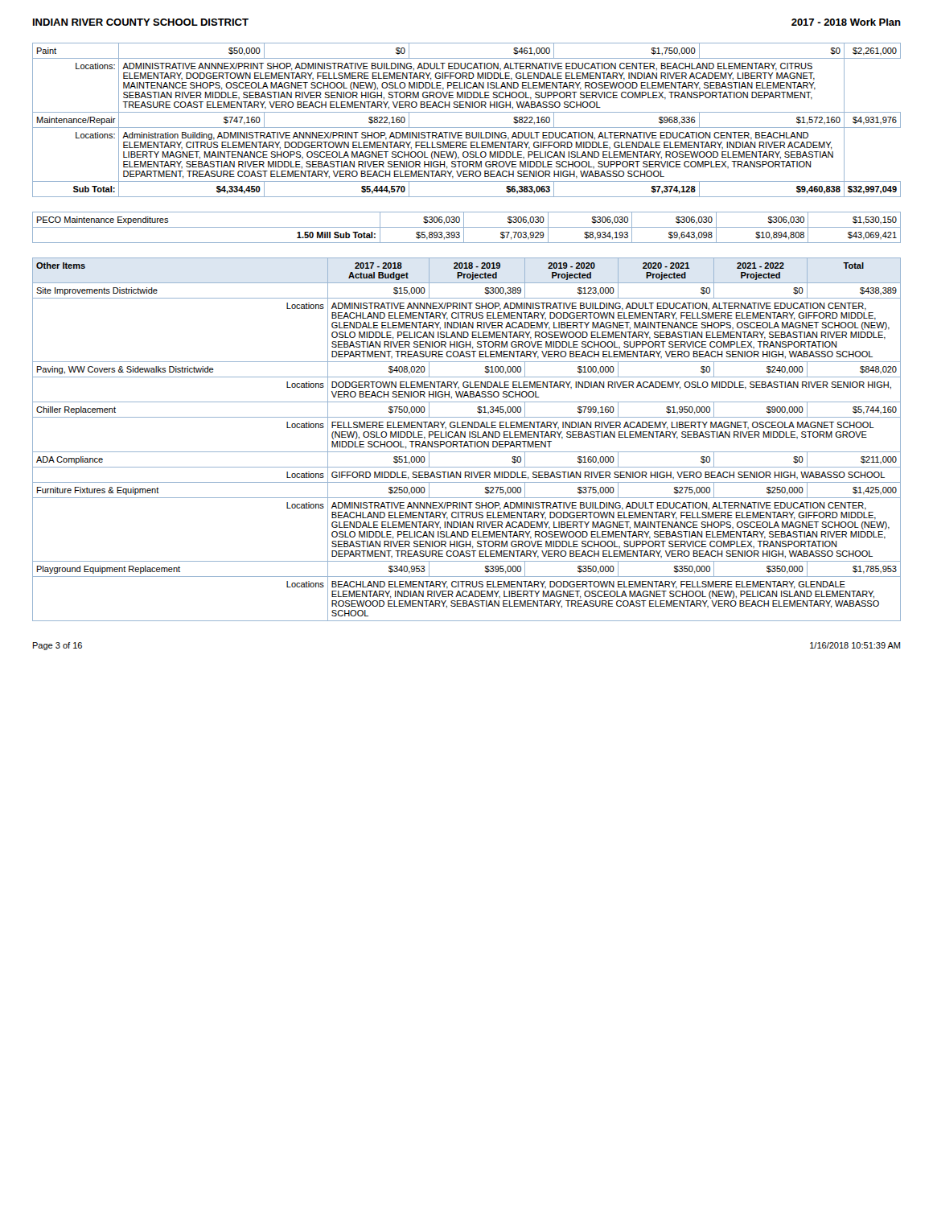INDIAN RIVER COUNTY SCHOOL DISTRICT
2017 - 2018 Work Plan
| Paint | $50,000 | $0 | $461,000 | $1,750,000 | $0 | $2,261,000 |
| Locations: | ADMINISTRATIVE ANNNEX/PRINT SHOP, ADMINISTRATIVE BUILDING, ADULT EDUCATION, ALTERNATIVE EDUCATION CENTER, BEACHLAND ELEMENTARY, CITRUS ELEMENTARY, DODGERTOWN ELEMENTARY, FELLSMERE ELEMENTARY, GIFFORD MIDDLE, GLENDALE ELEMENTARY, INDIAN RIVER ACADEMY, LIBERTY MAGNET, MAINTENANCE SHOPS, OSCEOLA MAGNET SCHOOL (NEW), OSLO MIDDLE, PELICAN ISLAND ELEMENTARY, ROSEWOOD ELEMENTARY, SEBASTIAN ELEMENTARY, SEBASTIAN RIVER MIDDLE, SEBASTIAN RIVER SENIOR HIGH, STORM GROVE MIDDLE SCHOOL, SUPPORT SERVICE COMPLEX, TRANSPORTATION DEPARTMENT, TREASURE COAST ELEMENTARY, VERO BEACH ELEMENTARY, VERO BEACH SENIOR HIGH, WABASSO SCHOOL |
| Maintenance/Repair | $747,160 | $822,160 | $822,160 | $968,336 | $1,572,160 | $4,931,976 |
| Locations: | Administration Building, ADMINISTRATIVE ANNNEX/PRINT SHOP, ADMINISTRATIVE BUILDING, ADULT EDUCATION, ALTERNATIVE EDUCATION CENTER, BEACHLAND ELEMENTARY, CITRUS ELEMENTARY, DODGERTOWN ELEMENTARY, FELLSMERE ELEMENTARY, GIFFORD MIDDLE, GLENDALE ELEMENTARY, INDIAN RIVER ACADEMY, LIBERTY MAGNET, MAINTENANCE SHOPS, OSCEOLA MAGNET SCHOOL (NEW), OSLO MIDDLE, PELICAN ISLAND ELEMENTARY, ROSEWOOD ELEMENTARY, SEBASTIAN ELEMENTARY, SEBASTIAN RIVER MIDDLE, SEBASTIAN RIVER SENIOR HIGH, STORM GROVE MIDDLE SCHOOL, SUPPORT SERVICE COMPLEX, TRANSPORTATION DEPARTMENT, TREASURE COAST ELEMENTARY, VERO BEACH ELEMENTARY, VERO BEACH SENIOR HIGH, WABASSO SCHOOL |
| Sub Total: | $4,334,450 | $5,444,570 | $6,383,063 | $7,374,128 | $9,460,838 | $32,997,049 |
| PECO Maintenance Expenditures | $306,030 | $306,030 | $306,030 | $306,030 | $306,030 | $1,530,150 |
| 1.50 Mill Sub Total: | $5,893,393 | $7,703,929 | $8,934,193 | $9,643,098 | $10,894,808 | $43,069,421 |
| Other Items | 2017 - 2018 Actual Budget | 2018 - 2019 Projected | 2019 - 2020 Projected | 2020 - 2021 Projected | 2021 - 2022 Projected | Total |
| --- | --- | --- | --- | --- | --- | --- |
| Site Improvements Districtwide | $15,000 | $300,389 | $123,000 | $0 | $0 | $438,389 |
| Locations | ADMINISTRATIVE ANNNEX/PRINT SHOP, ADMINISTRATIVE BUILDING, ADULT EDUCATION, ALTERNATIVE EDUCATION CENTER, BEACHLAND ELEMENTARY, CITRUS ELEMENTARY, DODGERTOWN ELEMENTARY, FELLSMERE ELEMENTARY, GIFFORD MIDDLE, GLENDALE ELEMENTARY, INDIAN RIVER ACADEMY, LIBERTY MAGNET, MAINTENANCE SHOPS, OSCEOLA MAGNET SCHOOL (NEW), OSLO MIDDLE, PELICAN ISLAND ELEMENTARY, ROSEWOOD ELEMENTARY, SEBASTIAN ELEMENTARY, SEBASTIAN RIVER MIDDLE, SEBASTIAN RIVER SENIOR HIGH, STORM GROVE MIDDLE SCHOOL, SUPPORT SERVICE COMPLEX, TRANSPORTATION DEPARTMENT, TREASURE COAST ELEMENTARY, VERO BEACH ELEMENTARY, VERO BEACH SENIOR HIGH, WABASSO SCHOOL |
| Paving, WW Covers & Sidewalks Districtwide | $408,020 | $100,000 | $100,000 | $0 | $240,000 | $848,020 |
| Locations | DODGERTOWN ELEMENTARY, GLENDALE ELEMENTARY, INDIAN RIVER ACADEMY, OSLO MIDDLE, SEBASTIAN RIVER SENIOR HIGH, VERO BEACH SENIOR HIGH, WABASSO SCHOOL |
| Chiller Replacement | $750,000 | $1,345,000 | $799,160 | $1,950,000 | $900,000 | $5,744,160 |
| Locations | FELLSMERE ELEMENTARY, GLENDALE ELEMENTARY, INDIAN RIVER ACADEMY, LIBERTY MAGNET, OSCEOLA MAGNET SCHOOL (NEW), OSLO MIDDLE, PELICAN ISLAND ELEMENTARY, SEBASTIAN ELEMENTARY, SEBASTIAN RIVER MIDDLE, STORM GROVE MIDDLE SCHOOL, TRANSPORTATION DEPARTMENT |
| ADA Compliance | $51,000 | $0 | $160,000 | $0 | $0 | $211,000 |
| Locations | GIFFORD MIDDLE, SEBASTIAN RIVER MIDDLE, SEBASTIAN RIVER SENIOR HIGH, VERO BEACH SENIOR HIGH, WABASSO SCHOOL |
| Furniture Fixtures & Equipment | $250,000 | $275,000 | $375,000 | $275,000 | $250,000 | $1,425,000 |
| Locations | ADMINISTRATIVE ANNNEX/PRINT SHOP, ADMINISTRATIVE BUILDING, ADULT EDUCATION, ALTERNATIVE EDUCATION CENTER, BEACHLAND ELEMENTARY, CITRUS ELEMENTARY, DODGERTOWN ELEMENTARY, FELLSMERE ELEMENTARY, GIFFORD MIDDLE, GLENDALE ELEMENTARY, INDIAN RIVER ACADEMY, LIBERTY MAGNET, MAINTENANCE SHOPS, OSCEOLA MAGNET SCHOOL (NEW), OSLO MIDDLE, PELICAN ISLAND ELEMENTARY, ROSEWOOD ELEMENTARY, SEBASTIAN ELEMENTARY, SEBASTIAN RIVER MIDDLE, SEBASTIAN RIVER SENIOR HIGH, STORM GROVE MIDDLE SCHOOL, SUPPORT SERVICE COMPLEX, TRANSPORTATION DEPARTMENT, TREASURE COAST ELEMENTARY, VERO BEACH ELEMENTARY, VERO BEACH SENIOR HIGH, WABASSO SCHOOL |
| Playground Equipment Replacement | $340,953 | $395,000 | $350,000 | $350,000 | $350,000 | $1,785,953 |
| Locations | BEACHLAND ELEMENTARY, CITRUS ELEMENTARY, DODGERTOWN ELEMENTARY, FELLSMERE ELEMENTARY, GLENDALE ELEMENTARY, INDIAN RIVER ACADEMY, LIBERTY MAGNET, OSCEOLA MAGNET SCHOOL (NEW), PELICAN ISLAND ELEMENTARY, ROSEWOOD ELEMENTARY, SEBASTIAN ELEMENTARY, TREASURE COAST ELEMENTARY, VERO BEACH ELEMENTARY, WABASSO SCHOOL |
Page 3 of 16
1/16/2018 10:51:39 AM